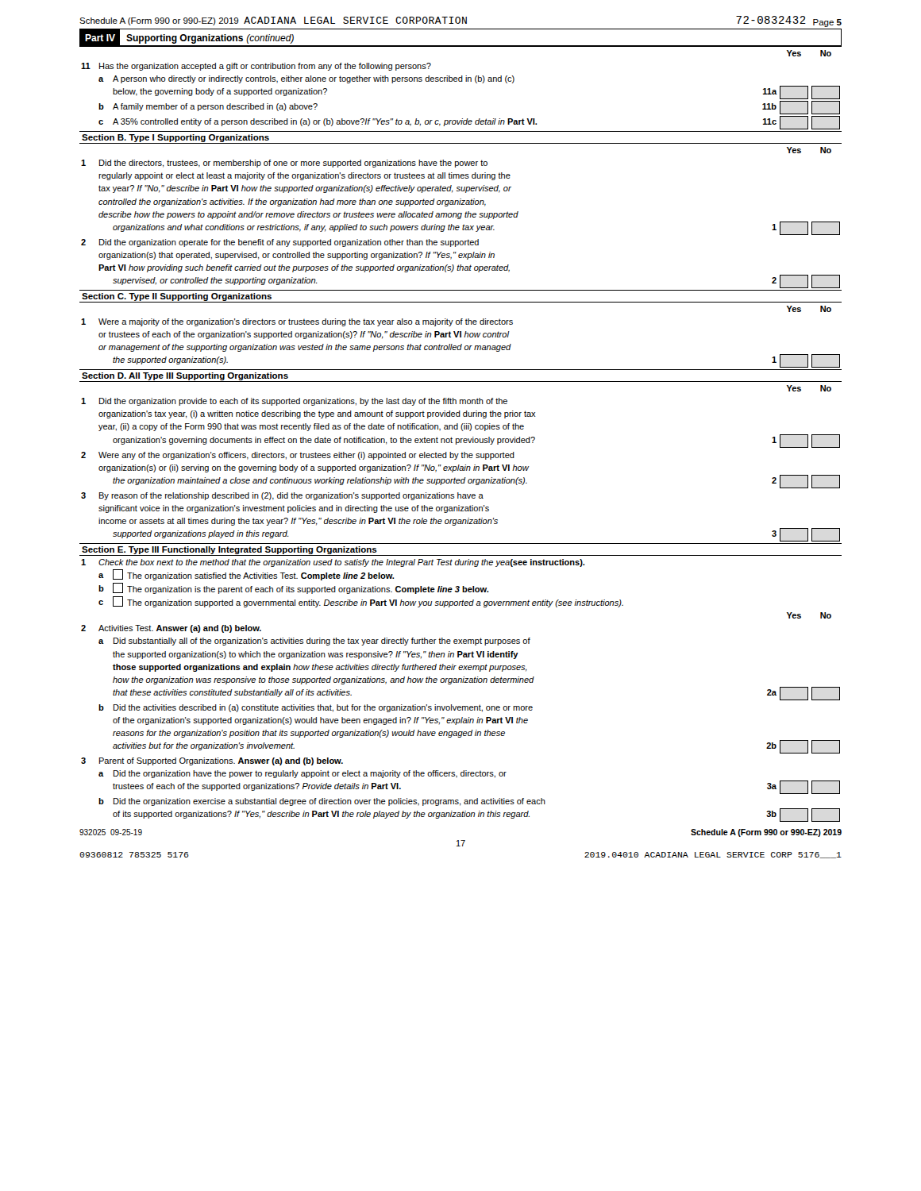Schedule A (Form 990 or 990-EZ) 2019 ACADIANA LEGAL SERVICE CORPORATION
72-0832432
Page 5
Part IV
Supporting Organizations (continued)
| | | | | Yes | No |
| 11 | Has the organization accepted a gift or contribution from any of the following persons? | | |
| | a | A person who directly or indirectly controls, either alone or together with persons described in (b) and (c) | | |
| | | below, the governing body of a supported organization? | 11a | | |
| | b | A family member of a person described in (a) above? | 11b | | |
| | c | A 35% controlled entity of a person described in (a) or (b) above? If "Yes" to a, b, or c, provide detail in Part VI. | 11c | | |
Section B. Type I Supporting Organizations
| | | | | Yes | No |
| 1 | Did the directors, trustees, or membership of one or more supported organizations have the power to | | |
| | regularly appoint or elect at least a majority of the organization's directors or trustees at all times during the | | |
| | tax year? If "No," describe in Part VI how the supported organization(s) effectively operated, supervised, or | | |
| | controlled the organization's activities. If the organization had more than one supported organization, | | |
| | describe how the powers to appoint and/or remove directors or trustees were allocated among the supported | | |
| | | organizations and what conditions or restrictions, if any, applied to such powers during the tax year. | 1 | | |
| 2 | Did the organization operate for the benefit of any supported organization other than the supported | | |
| | organization(s) that operated, supervised, or controlled the supporting organization? If "Yes," explain in | | |
| | Part VI how providing such benefit carried out the purposes of the supported organization(s) that operated, | | |
| | | supervised, or controlled the supporting organization. | 2 | | |
Section C. Type II Supporting Organizations
| | | | | Yes | No |
| 1 | Were a majority of the organization's directors or trustees during the tax year also a majority of the directors | | |
| | or trustees of each of the organization's supported organization(s)? If "No," describe in Part VI how control | | |
| | or management of the supporting organization was vested in the same persons that controlled or managed | | |
| | | the supported organization(s). | 1 | | |
Section D. All Type III Supporting Organizations
| | | | | Yes | No |
| 1 | Did the organization provide to each of its supported organizations, by the last day of the fifth month of the | | |
| | organization's tax year, (i) a written notice describing the type and amount of support provided during the prior tax | | |
| | year, (ii) a copy of the Form 990 that was most recently filed as of the date of notification, and (iii) copies of the | | |
| | | organization's governing documents in effect on the date of notification, to the extent not previously provided? | 1 | | |
| 2 | Were any of the organization's officers, directors, or trustees either (i) appointed or elected by the supported | | |
| | organization(s) or (ii) serving on the governing body of a supported organization? If "No," explain in Part VI how | | |
| | | the organization maintained a close and continuous working relationship with the supported organization(s). | 2 | | |
| 3 | By reason of the relationship described in (2), did the organization's supported organizations have a | | |
| | significant voice in the organization's investment policies and in directing the use of the organization's | | |
| | income or assets at all times during the tax year? If "Yes," describe in Part VI the role the organization's | | |
| | | supported organizations played in this regard. | 3 | | |
Section E. Type III Functionally Integrated Supporting Organizations
| 1 | Check the box next to the method that the organization used to satisfy the Integral Part Test during the yea (see instructions). |
| | a | The organization satisfied the Activities Test. Complete line 2 below. |
| | b | The organization is the parent of each of its supported organizations. Complete line 3 below. |
| | c | The organization supported a governmental entity. Describe in Part VI how you supported a government entity (see instructions). |
| | | | | Yes | No |
| 2 | Activities Test. Answer (a) and (b) below. | | |
| | a | Did substantially all of the organization's activities during the tax year directly further the exempt purposes of | | |
| | | the supported organization(s) to which the organization was responsive? If "Yes," then in Part VI identify | | |
| | | those supported organizations and explain how these activities directly furthered their exempt purposes, | | |
| | | how the organization was responsive to those supported organizations, and how the organization determined | | |
| | | that these activities constituted substantially all of its activities. | 2a | | |
| | b | Did the activities described in (a) constitute activities that, but for the organization's involvement, one or more | | |
| | | of the organization's supported organization(s) would have been engaged in? If "Yes," explain in Part VI the | | |
| | | reasons for the organization's position that its supported organization(s) would have engaged in these | | |
| | | activities but for the organization's involvement. | 2b | | |
| 3 | Parent of Supported Organizations. Answer (a) and (b) below. | | |
| | a | Did the organization have the power to regularly appoint or elect a majority of the officers, directors, or | | |
| | | trustees of each of the supported organizations? Provide details in Part VI. | 3a | | |
| | b | Did the organization exercise a substantial degree of direction over the policies, programs, and activities of each | | |
| | | of its supported organizations? If "Yes," describe in Part VI the role played by the organization in this regard. | 3b | | |
932025 09-25-19
Schedule A (Form 990 or 990-EZ) 2019
17
09360812 785325 5176
2019.04010 ACADIANA LEGAL SERVICE CORP 5176___1